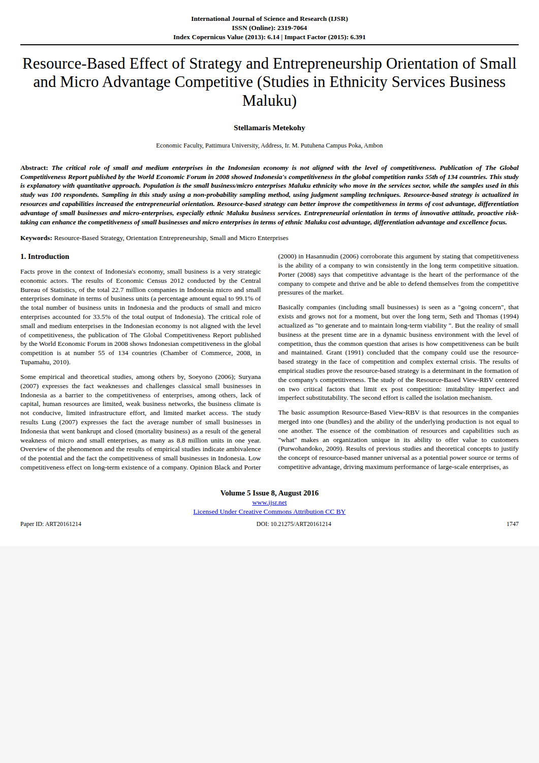International Journal of Science and Research (IJSR) ISSN (Online): 2319-7064 Index Copernicus Value (2013): 6.14 | Impact Factor (2015): 6.391
Resource-Based Effect of Strategy and Entrepreneurship Orientation of Small and Micro Advantage Competitive (Studies in Ethnicity Services Business Maluku)
Stellamaris Metekohy
Economic Faculty, Pattimura University, Address, Ir. M. Putuhena Campus Poka, Ambon
Abstract: The critical role of small and medium enterprises in the Indonesian economy is not aligned with the level of competitiveness. Publication of The Global Competitiveness Report published by the World Economic Forum in 2008 showed Indonesia's competitiveness in the global competition ranks 55th of 134 countries. This study is explanatory with quantitative approach. Population is the small business/micro enterprises Maluku ethnicity who move in the services sector, while the samples used in this study was 100 respondents. Sampling in this study using a non-probability sampling method, using judgment sampling techniques. Resource-based strategy is actualized in resources and capabilities increased the entrepreneurial orientation. Resource-based strategy can better improve the competitiveness in terms of cost advantage, differentiation advantage of small businesses and micro-enterprises, especially ethnic Maluku business services. Entrepreneurial orientation in terms of innovative attitude, proactive risk-taking can enhance the competitiveness of small businesses and micro enterprises in terms of ethnic Maluku cost advantage, differentiation advantage and excellence focus.
Keywords: Resource-Based Strategy, Orientation Entrepreneurship, Small and Micro Enterprises
1. Introduction
Facts prove in the context of Indonesia's economy, small business is a very strategic economic actors. The results of Economic Census 2012 conducted by the Central Bureau of Statistics, of the total 22.7 million companies in Indonesia micro and small enterprises dominate in terms of business units (a percentage amount equal to 99.1% of the total number of business units in Indonesia and the products of small and micro enterprises accounted for 33.5% of the total output of Indonesia). The critical role of small and medium enterprises in the Indonesian economy is not aligned with the level of competitiveness, the publication of The Global Competitiveness Report published by the World Economic Forum in 2008 shows Indonesian competitiveness in the global competition is at number 55 of 134 countries (Chamber of Commerce, 2008, in Tupamahu, 2010).
Some empirical and theoretical studies, among others by, Soeyono (2006); Suryana (2007) expresses the fact weaknesses and challenges classical small businesses in Indonesia as a barrier to the competitiveness of enterprises, among others, lack of capital, human resources are limited, weak business networks, the business climate is not conducive, limited infrastructure effort, and limited market access. The study results Lung (2007) expresses the fact the average number of small businesses in Indonesia that went bankrupt and closed (mortality business) as a result of the general weakness of micro and small enterprises, as many as 8.8 million units in one year. Overview of the phenomenon and the results of empirical studies indicate ambivalence of the potential and the fact the competitiveness of small businesses in Indonesia. Low competitiveness effect on long-term existence of a company. Opinion Black and Porter (2000) in Hasannudin (2006) corroborate this argument by stating that competitiveness is the ability of a company to win consistently in the long term competitive situation. Porter (2008) says that competitive advantage is the heart of the performance of the company to compete and thrive and be able to defend themselves from the competitive pressures of the market.
Basically companies (including small businesses) is seen as a "going concern", that exists and grows not for a moment, but over the long term, Seth and Thomas (1994) actualized as "to generate and to maintain long-term viability ". But the reality of small business at the present time are in a dynamic business environment with the level of competition, thus the common question that arises is how competitiveness can be built and maintained. Grant (1991) concluded that the company could use the resource-based strategy in the face of competition and complex external crisis. The results of empirical studies prove the resource-based strategy is a determinant in the formation of the company's competitiveness. The study of the Resource-Based View-RBV centered on two critical factors that limit ex post competition: imitability imperfect and imperfect substitutability. The second effort is called the isolation mechanism.
The basic assumption Resource-Based View-RBV is that resources in the companies merged into one (bundles) and the ability of the underlying production is not equal to one another. The essence of the combination of resources and capabilities such as "what" makes an organization unique in its ability to offer value to customers (Purwohandoko, 2009). Results of previous studies and theoretical concepts to justify the concept of resource-based manner universal as a potential power source or terms of competitive advantage, driving maximum performance of large-scale enterprises, as
Volume 5 Issue 8, August 2016
www.ijsr.net
Licensed Under Creative Commons Attribution CC BY
Paper ID: ART20161214 DOI: 10.21275/ART20161214 1747